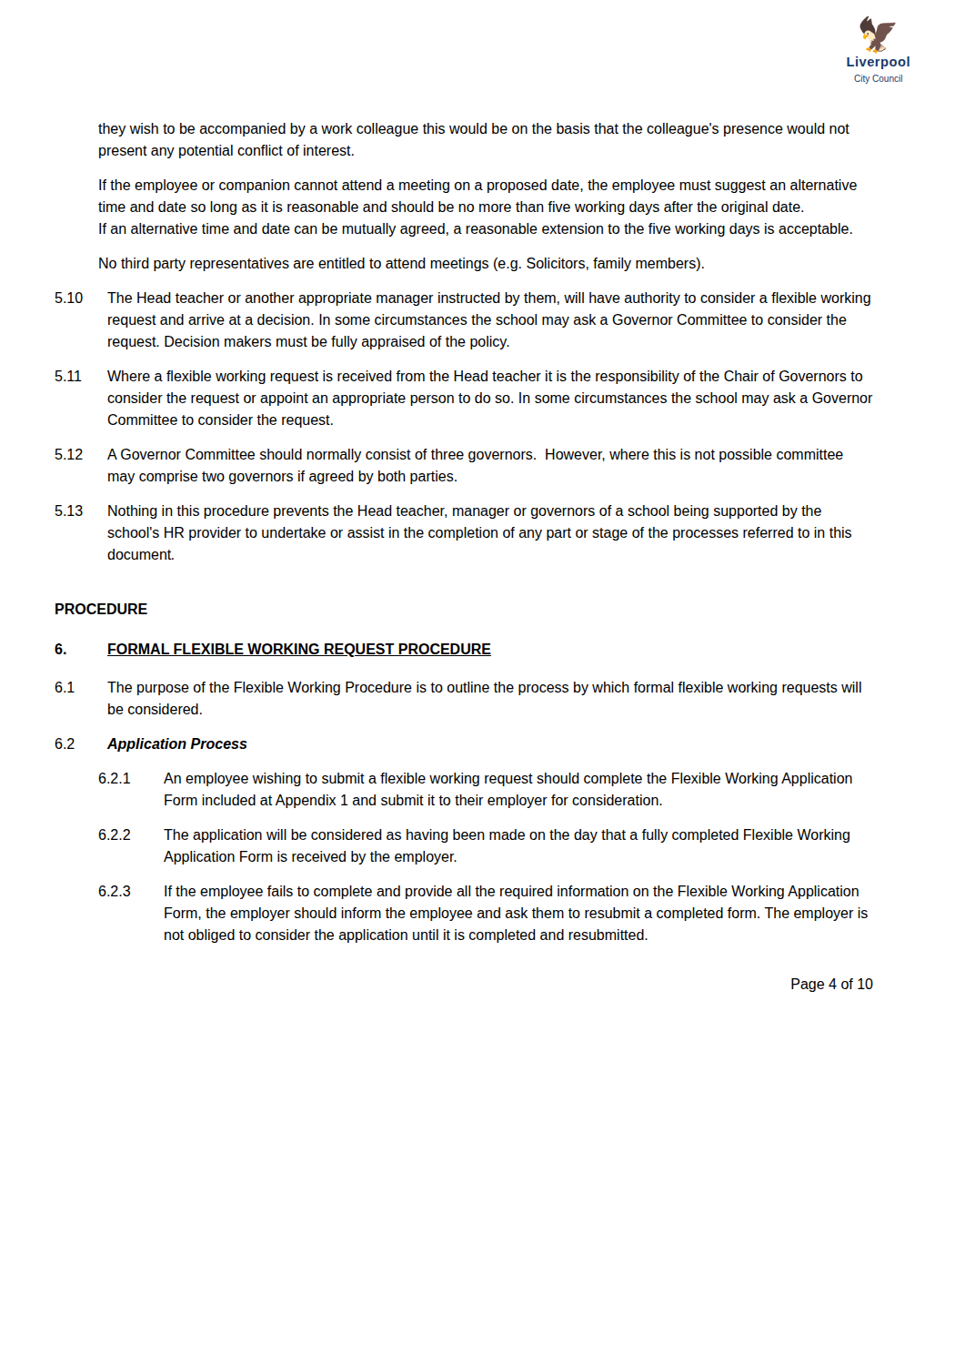🦅
Liverpool
City Council
they wish to be accompanied by a work colleague this would be on the basis that the colleague's presence would not present any potential conflict of interest.
If the employee or companion cannot attend a meeting on a proposed date, the employee must suggest an alternative time and date so long as it is reasonable and should be no more than five working days after the original date.
If an alternative time and date can be mutually agreed, a reasonable extension to the five working days is acceptable.
No third party representatives are entitled to attend meetings (e.g. Solicitors, family members).
5.10
The Head teacher or another appropriate manager instructed by them, will have authority to consider a flexible working request and arrive at a decision. In some circumstances the school may ask a Governor Committee to consider the request. Decision makers must be fully appraised of the policy.
5.11
Where a flexible working request is received from the Head teacher it is the responsibility of the Chair of Governors to consider the request or appoint an appropriate person to do so. In some circumstances the school may ask a Governor Committee to consider the request.
5.12
A Governor Committee should normally consist of three governors. However, where this is not possible committee may comprise two governors if agreed by both parties.
5.13
Nothing in this procedure prevents the Head teacher, manager or governors of a school being supported by the school's HR provider to undertake or assist in the completion of any part or stage of the processes referred to in this document.
PROCEDURE
6.
FORMAL FLEXIBLE WORKING REQUEST PROCEDURE
6.1
The purpose of the Flexible Working Procedure is to outline the process by which formal flexible working requests will be considered.
6.2
Application Process
6.2.1
An employee wishing to submit a flexible working request should complete the Flexible Working Application Form included at Appendix 1 and submit it to their employer for consideration.
6.2.2
The application will be considered as having been made on the day that a fully completed Flexible Working Application Form is received by the employer.
6.2.3
If the employee fails to complete and provide all the required information on the Flexible Working Application Form, the employer should inform the employee and ask them to resubmit a completed form. The employer is not obliged to consider the application until it is completed and resubmitted.
Page 4 of 10